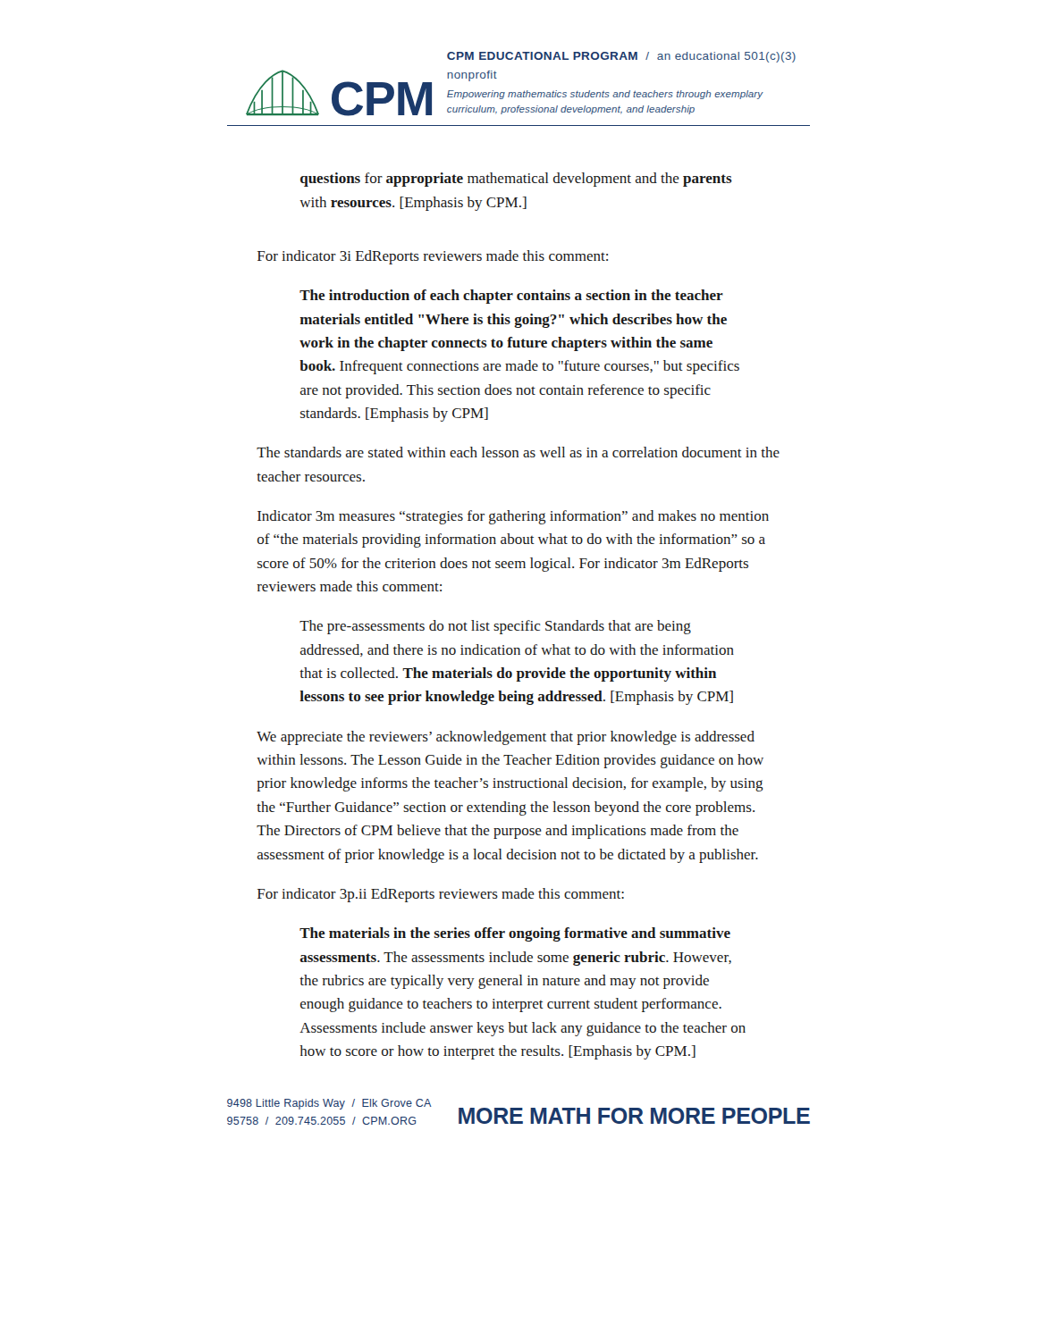CPM
CPM EDUCATIONAL PROGRAM / an educational 501(c)(3) nonprofit
Empowering mathematics students and teachers through exemplary curriculum, professional development, and leadership
questions for appropriate mathematical development and the parents with resources. [Emphasis by CPM.]
For indicator 3i EdReports reviewers made this comment:
The introduction of each chapter contains a section in the teacher materials entitled "Where is this going?" which describes how the work in the chapter connects to future chapters within the same book. Infrequent connections are made to "future courses," but specifics are not provided. This section does not contain reference to specific standards. [Emphasis by CPM]
The standards are stated within each lesson as well as in a correlation document in the teacher resources.
Indicator 3m measures “strategies for gathering information” and makes no mention of “the materials providing information about what to do with the information” so a score of 50% for the criterion does not seem logical. For indicator 3m EdReports reviewers made this comment:
The pre-assessments do not list specific Standards that are being addressed, and there is no indication of what to do with the information that is collected. The materials do provide the opportunity within lessons to see prior knowledge being addressed. [Emphasis by CPM]
We appreciate the reviewers’ acknowledgement that prior knowledge is addressed within lessons. The Lesson Guide in the Teacher Edition provides guidance on how prior knowledge informs the teacher’s instructional decision, for example, by using the “Further Guidance” section or extending the lesson beyond the core problems. The Directors of CPM believe that the purpose and implications made from the assessment of prior knowledge is a local decision not to be dictated by a publisher.
For indicator 3p.ii EdReports reviewers made this comment:
The materials in the series offer ongoing formative and summative assessments. The assessments include some generic rubric. However, the rubrics are typically very general in nature and may not provide enough guidance to teachers to interpret current student performance. Assessments include answer keys but lack any guidance to the teacher on how to score or how to interpret the results. [Emphasis by CPM.]
9498 Little Rapids Way / Elk Grove CA 95758 / 209.745.2055 / CPM.ORG
MORE MATH FOR MORE PEOPLE